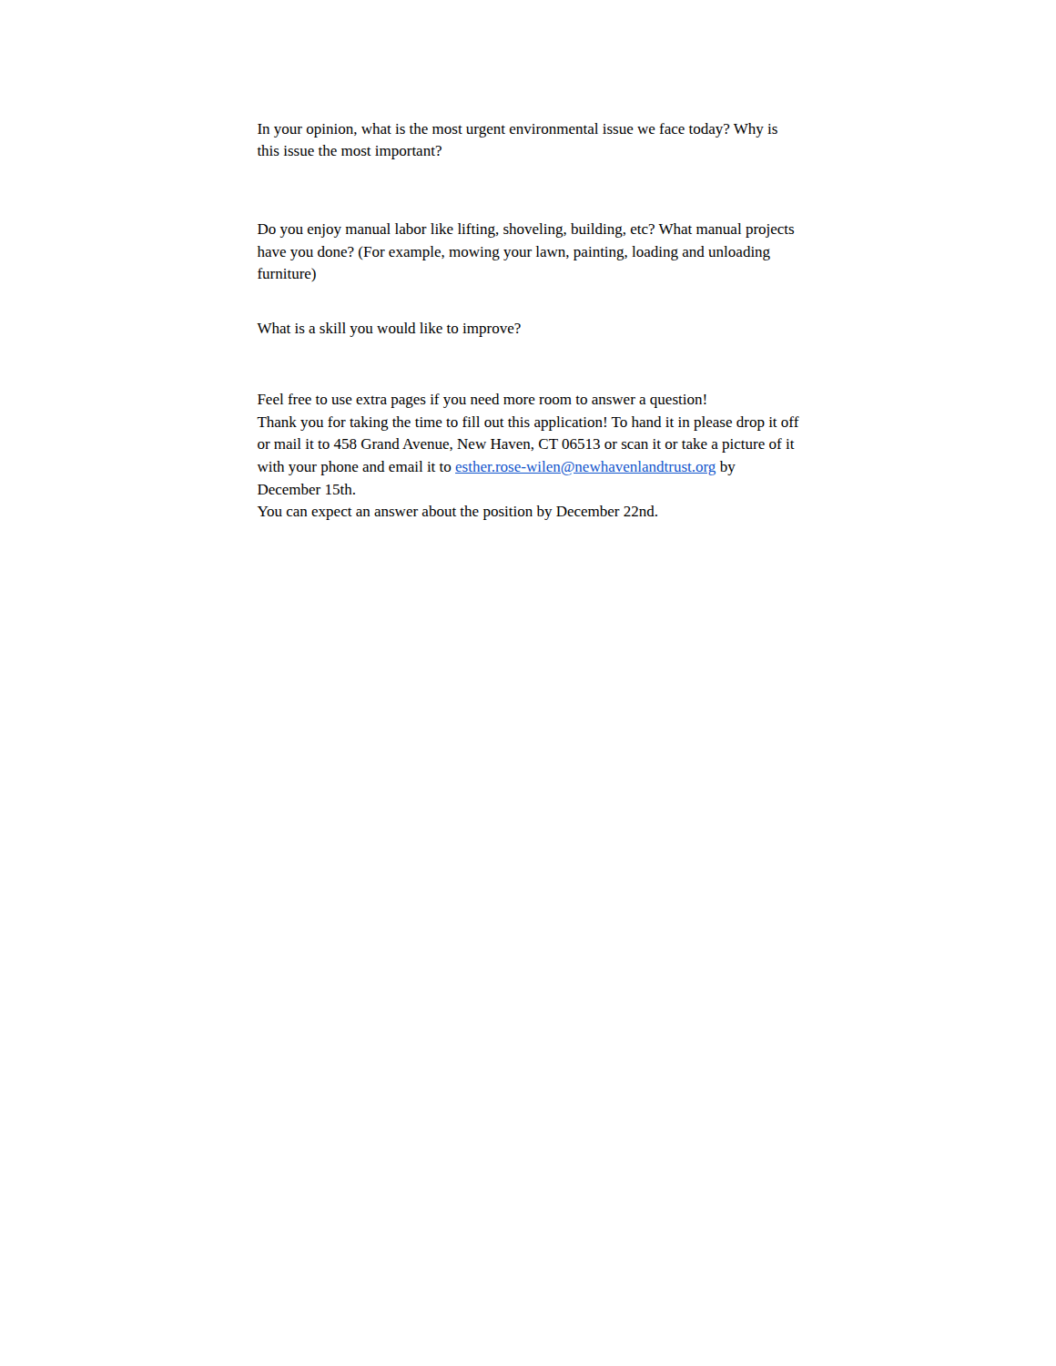In your opinion, what is the most urgent environmental issue we face today? Why is this issue the most important?
Do you enjoy manual labor like lifting, shoveling, building, etc? What manual projects have you done? (For example, mowing your lawn, painting, loading and unloading furniture)
What is a skill you would like to improve?
Feel free to use extra pages if you need more room to answer a question!
Thank you for taking the time to fill out this application! To hand it in please drop it off or mail it to 458 Grand Avenue, New Haven, CT 06513 or scan it or take a picture of it with your phone and email it to esther.rose-wilen@newhavenlandtrust.org by December 15th.
You can expect an answer about the position by December 22nd.